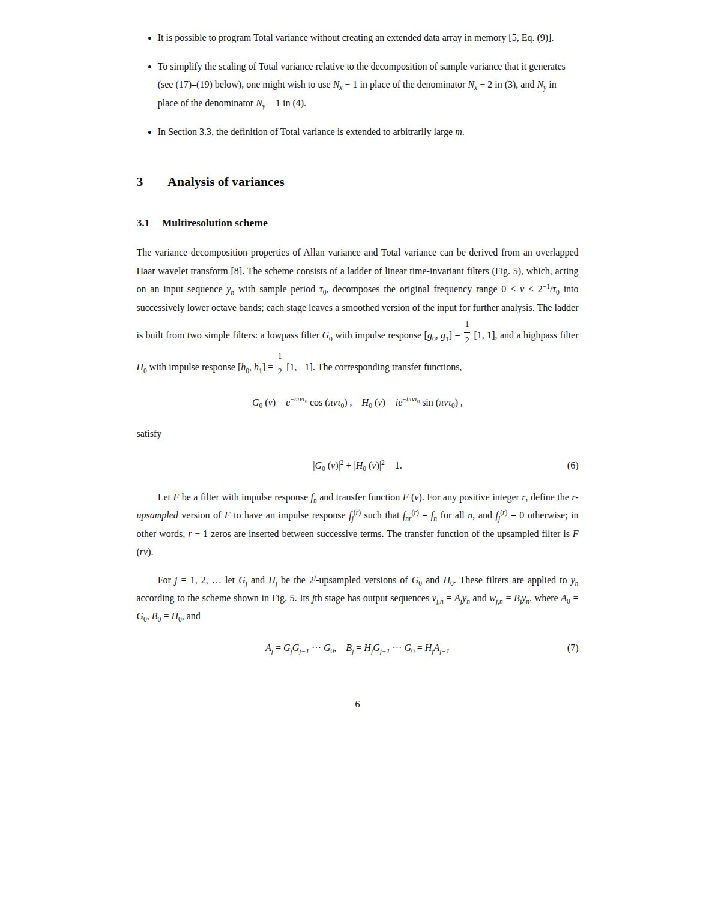It is possible to program Total variance without creating an extended data array in memory [5, Eq. (9)].
To simplify the scaling of Total variance relative to the decomposition of sample variance that it generates (see (17)–(19) below), one might wish to use Nx − 1 in place of the denominator Nx − 2 in (3), and Ny in place of the denominator Ny − 1 in (4).
In Section 3.3, the definition of Total variance is extended to arbitrarily large m.
3 Analysis of variances
3.1 Multiresolution scheme
The variance decomposition properties of Allan variance and Total variance can be derived from an overlapped Haar wavelet transform [8]. The scheme consists of a ladder of linear time-invariant filters (Fig. 5), which, acting on an input sequence yn with sample period τ0, decomposes the original frequency range 0 < ν < 2−1/τ0 into successively lower octave bands; each stage leaves a smoothed version of the input for further analysis. The ladder is built from two simple filters: a lowpass filter G0 with impulse response [g0, g1] = 12 [1, 1], and a highpass filter H0 with impulse response [h0, h1] = 12 [1, −1]. The corresponding transfer functions,
G0 (ν) = e−iπντ0 cos (πντ0) , H0 (ν) = ie−iπντ0 sin (πντ0) ,
satisfy
|G0 (ν)|2 + |H0 (ν)|2 = 1. (6)
Let F be a filter with impulse response fn and transfer function F (ν). For any positive integer r, define the r-upsampled version of F to have an impulse response fj(r) such that fnr(r) = fn for all n, and fj(r) = 0 otherwise; in other words, r − 1 zeros are inserted between successive terms. The transfer function of the upsampled filter is F (rν).
For j = 1, 2, … let Gj and Hj be the 2j-upsampled versions of G0 and H0. These filters are applied to yn according to the scheme shown in Fig. 5. Its jth stage has output sequences vj,n = Ajyn and wj,n = Bjyn, where A0 = G0, B0 = H0, and
Aj = GjGj−1 ··· G0, Bj = HjGj−1 ··· G0 = HjAj−1 (7)
6